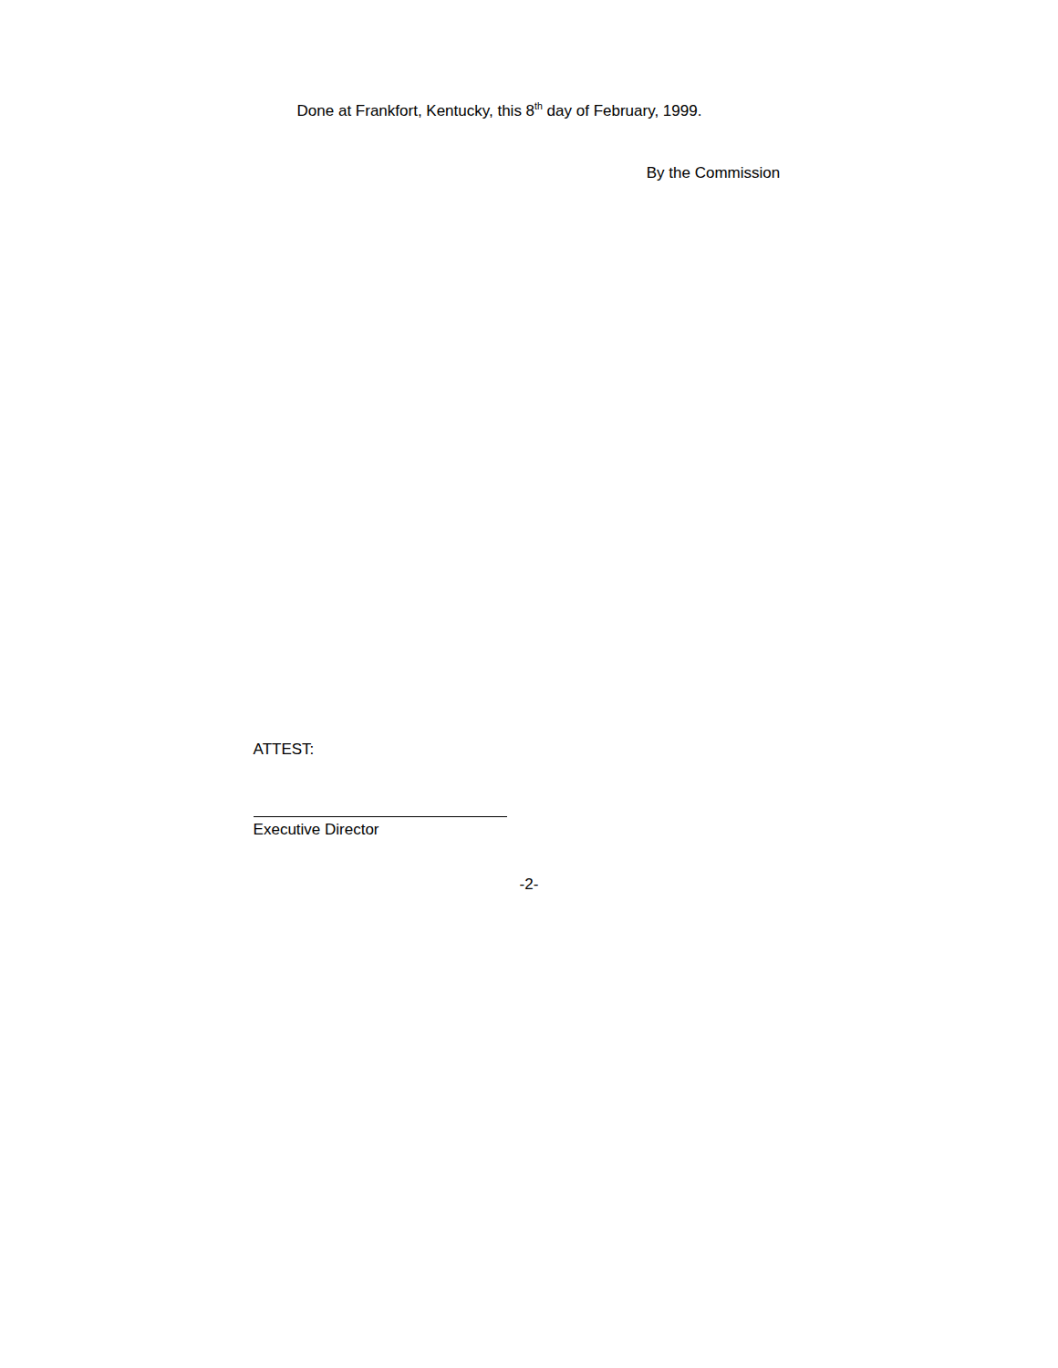Done at Frankfort, Kentucky, this 8th day of February, 1999.
By the Commission
ATTEST:
Executive Director
-2-